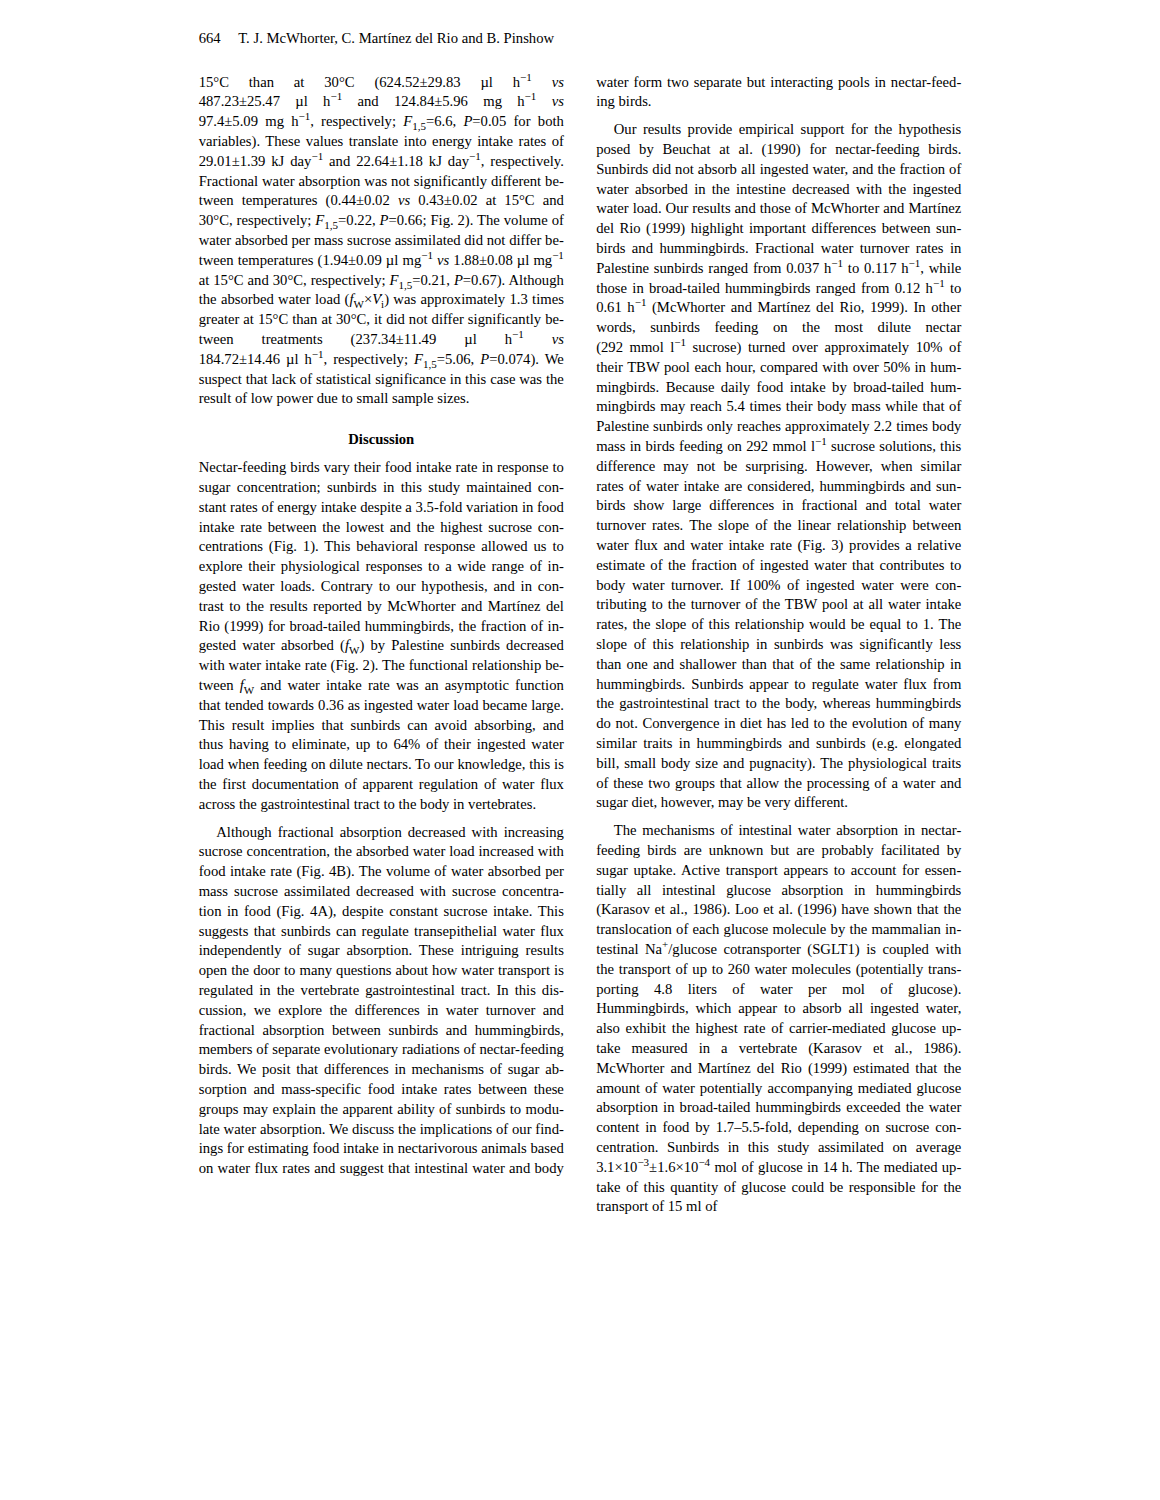664 T. J. McWhorter, C. Martínez del Rio and B. Pinshow
15°C than at 30°C (624.52±29.83 µl h−1 vs 487.23±25.47 µl h−1 and 124.84±5.96 mg h−1 vs 97.4±5.09 mg h−1, respectively; F1,5=6.6, P=0.05 for both variables). These values translate into energy intake rates of 29.01±1.39 kJ day−1 and 22.64±1.18 kJ day−1, respectively. Fractional water absorption was not significantly different between temperatures (0.44±0.02 vs 0.43±0.02 at 15°C and 30°C, respectively; F1,5=0.22, P=0.66; Fig. 2). The volume of water absorbed per mass sucrose assimilated did not differ between temperatures (1.94±0.09 µl mg−1 vs 1.88±0.08 µl mg−1 at 15°C and 30°C, respectively; F1,5=0.21, P=0.67). Although the absorbed water load (fW×V̇i) was approximately 1.3 times greater at 15°C than at 30°C, it did not differ significantly between treatments (237.34±11.49 µl h−1 vs 184.72±14.46 µl h−1, respectively; F1,5=5.06, P=0.074). We suspect that lack of statistical significance in this case was the result of low power due to small sample sizes.
Discussion
Nectar-feeding birds vary their food intake rate in response to sugar concentration; sunbirds in this study maintained constant rates of energy intake despite a 3.5-fold variation in food intake rate between the lowest and the highest sucrose concentrations (Fig. 1). This behavioral response allowed us to explore their physiological responses to a wide range of ingested water loads. Contrary to our hypothesis, and in contrast to the results reported by McWhorter and Martínez del Rio (1999) for broad-tailed hummingbirds, the fraction of ingested water absorbed (fW) by Palestine sunbirds decreased with water intake rate (Fig. 2). The functional relationship between fW and water intake rate was an asymptotic function that tended towards 0.36 as ingested water load became large. This result implies that sunbirds can avoid absorbing, and thus having to eliminate, up to 64% of their ingested water load when feeding on dilute nectars. To our knowledge, this is the first documentation of apparent regulation of water flux across the gastrointestinal tract to the body in vertebrates.
Although fractional absorption decreased with increasing sucrose concentration, the absorbed water load increased with food intake rate (Fig. 4B). The volume of water absorbed per mass sucrose assimilated decreased with sucrose concentration in food (Fig. 4A), despite constant sucrose intake. This suggests that sunbirds can regulate transepithelial water flux independently of sugar absorption. These intriguing results open the door to many questions about how water transport is regulated in the vertebrate gastrointestinal tract. In this discussion, we explore the differences in water turnover and fractional absorption between sunbirds and hummingbirds, members of separate evolutionary radiations of nectar-feeding birds. We posit that differences in mechanisms of sugar absorption and mass-specific food intake rates between these groups may explain the apparent ability of sunbirds to modulate water absorption. We discuss the implications of our findings for estimating food intake in nectarivorous animals based on water flux rates and suggest that intestinal water and body water form two separate but interacting pools in nectar-feeding birds.
Our results provide empirical support for the hypothesis posed by Beuchat at al. (1990) for nectar-feeding birds. Sunbirds did not absorb all ingested water, and the fraction of water absorbed in the intestine decreased with the ingested water load. Our results and those of McWhorter and Martínez del Rio (1999) highlight important differences between sunbirds and hummingbirds. Fractional water turnover rates in Palestine sunbirds ranged from 0.037 h−1 to 0.117 h−1, while those in broad-tailed hummingbirds ranged from 0.12 h−1 to 0.61 h−1 (McWhorter and Martínez del Rio, 1999). In other words, sunbirds feeding on the most dilute nectar (292 mmol l−1 sucrose) turned over approximately 10% of their TBW pool each hour, compared with over 50% in hummingbirds. Because daily food intake by broad-tailed hummingbirds may reach 5.4 times their body mass while that of Palestine sunbirds only reaches approximately 2.2 times body mass in birds feeding on 292 mmol l−1 sucrose solutions, this difference may not be surprising. However, when similar rates of water intake are considered, hummingbirds and sunbirds show large differences in fractional and total water turnover rates. The slope of the linear relationship between water flux and water intake rate (Fig. 3) provides a relative estimate of the fraction of ingested water that contributes to body water turnover. If 100% of ingested water were contributing to the turnover of the TBW pool at all water intake rates, the slope of this relationship would be equal to 1. The slope of this relationship in sunbirds was significantly less than one and shallower than that of the same relationship in hummingbirds. Sunbirds appear to regulate water flux from the gastrointestinal tract to the body, whereas hummingbirds do not. Convergence in diet has led to the evolution of many similar traits in hummingbirds and sunbirds (e.g. elongated bill, small body size and pugnacity). The physiological traits of these two groups that allow the processing of a water and sugar diet, however, may be very different.
The mechanisms of intestinal water absorption in nectar-feeding birds are unknown but are probably facilitated by sugar uptake. Active transport appears to account for essentially all intestinal glucose absorption in hummingbirds (Karasov et al., 1986). Loo et al. (1996) have shown that the translocation of each glucose molecule by the mammalian intestinal Na+/glucose cotransporter (SGLT1) is coupled with the transport of up to 260 water molecules (potentially transporting 4.8 liters of water per mol of glucose). Hummingbirds, which appear to absorb all ingested water, also exhibit the highest rate of carrier-mediated glucose uptake measured in a vertebrate (Karasov et al., 1986). McWhorter and Martínez del Rio (1999) estimated that the amount of water potentially accompanying mediated glucose absorption in broad-tailed hummingbirds exceeded the water content in food by 1.7–5.5-fold, depending on sucrose concentration. Sunbirds in this study assimilated on average 3.1×10−3±1.6×10−4 mol of glucose in 14 h. The mediated uptake of this quantity of glucose could be responsible for the transport of 15 ml of